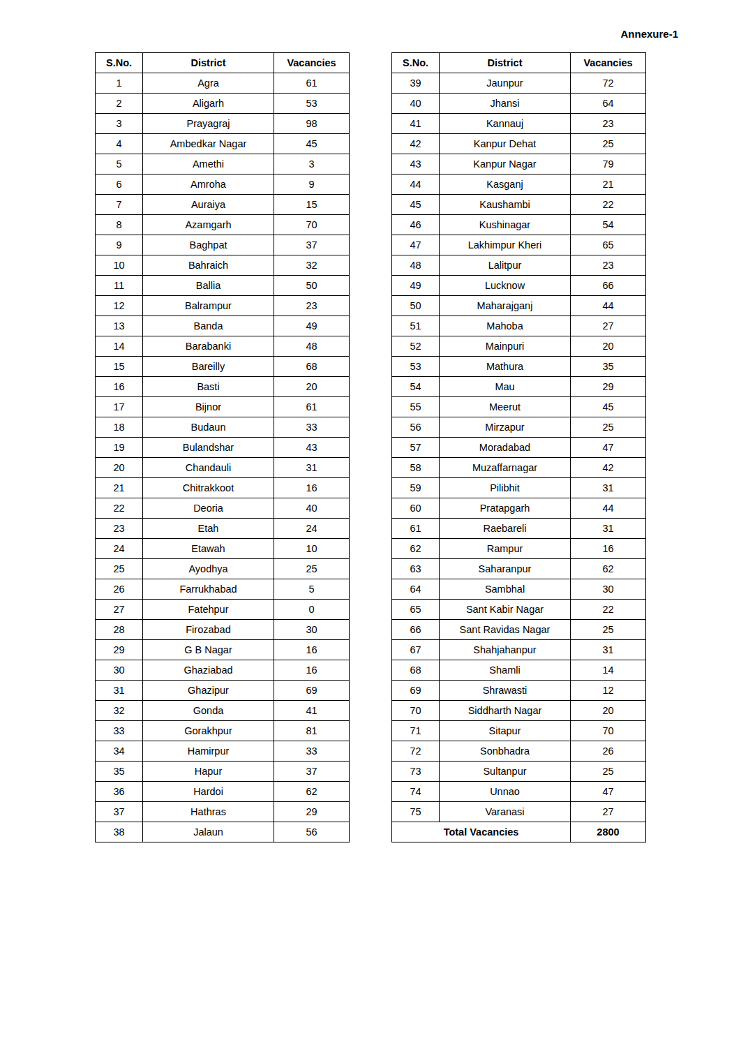Annexure-1
| S.No. | District | Vacancies |
| --- | --- | --- |
| 1 | Agra | 61 |
| 2 | Aligarh | 53 |
| 3 | Prayagraj | 98 |
| 4 | Ambedkar Nagar | 45 |
| 5 | Amethi | 3 |
| 6 | Amroha | 9 |
| 7 | Auraiya | 15 |
| 8 | Azamgarh | 70 |
| 9 | Baghpat | 37 |
| 10 | Bahraich | 32 |
| 11 | Ballia | 50 |
| 12 | Balrampur | 23 |
| 13 | Banda | 49 |
| 14 | Barabanki | 48 |
| 15 | Bareilly | 68 |
| 16 | Basti | 20 |
| 17 | Bijnor | 61 |
| 18 | Budaun | 33 |
| 19 | Bulandshar | 43 |
| 20 | Chandauli | 31 |
| 21 | Chitrakkoot | 16 |
| 22 | Deoria | 40 |
| 23 | Etah | 24 |
| 24 | Etawah | 10 |
| 25 | Ayodhya | 25 |
| 26 | Farrukhabad | 5 |
| 27 | Fatehpur | 0 |
| 28 | Firozabad | 30 |
| 29 | G B Nagar | 16 |
| 30 | Ghaziabad | 16 |
| 31 | Ghazipur | 69 |
| 32 | Gonda | 41 |
| 33 | Gorakhpur | 81 |
| 34 | Hamirpur | 33 |
| 35 | Hapur | 37 |
| 36 | Hardoi | 62 |
| 37 | Hathras | 29 |
| 38 | Jalaun | 56 |
| S.No. | District | Vacancies |
| --- | --- | --- |
| 39 | Jaunpur | 72 |
| 40 | Jhansi | 64 |
| 41 | Kannauj | 23 |
| 42 | Kanpur Dehat | 25 |
| 43 | Kanpur Nagar | 79 |
| 44 | Kasganj | 21 |
| 45 | Kaushambi | 22 |
| 46 | Kushinagar | 54 |
| 47 | Lakhimpur Kheri | 65 |
| 48 | Lalitpur | 23 |
| 49 | Lucknow | 66 |
| 50 | Maharajganj | 44 |
| 51 | Mahoba | 27 |
| 52 | Mainpuri | 20 |
| 53 | Mathura | 35 |
| 54 | Mau | 29 |
| 55 | Meerut | 45 |
| 56 | Mirzapur | 25 |
| 57 | Moradabad | 47 |
| 58 | Muzaffarnagar | 42 |
| 59 | Pilibhit | 31 |
| 60 | Pratapgarh | 44 |
| 61 | Raebareli | 31 |
| 62 | Rampur | 16 |
| 63 | Saharanpur | 62 |
| 64 | Sambhal | 30 |
| 65 | Sant Kabir Nagar | 22 |
| 66 | Sant Ravidas Nagar | 25 |
| 67 | Shahjahanpur | 31 |
| 68 | Shamli | 14 |
| 69 | Shrawasti | 12 |
| 70 | Siddharth Nagar | 20 |
| 71 | Sitapur | 70 |
| 72 | Sonbhadra | 26 |
| 73 | Sultanpur | 25 |
| 74 | Unnao | 47 |
| 75 | Varanasi | 27 |
| Total Vacancies | 2800 |